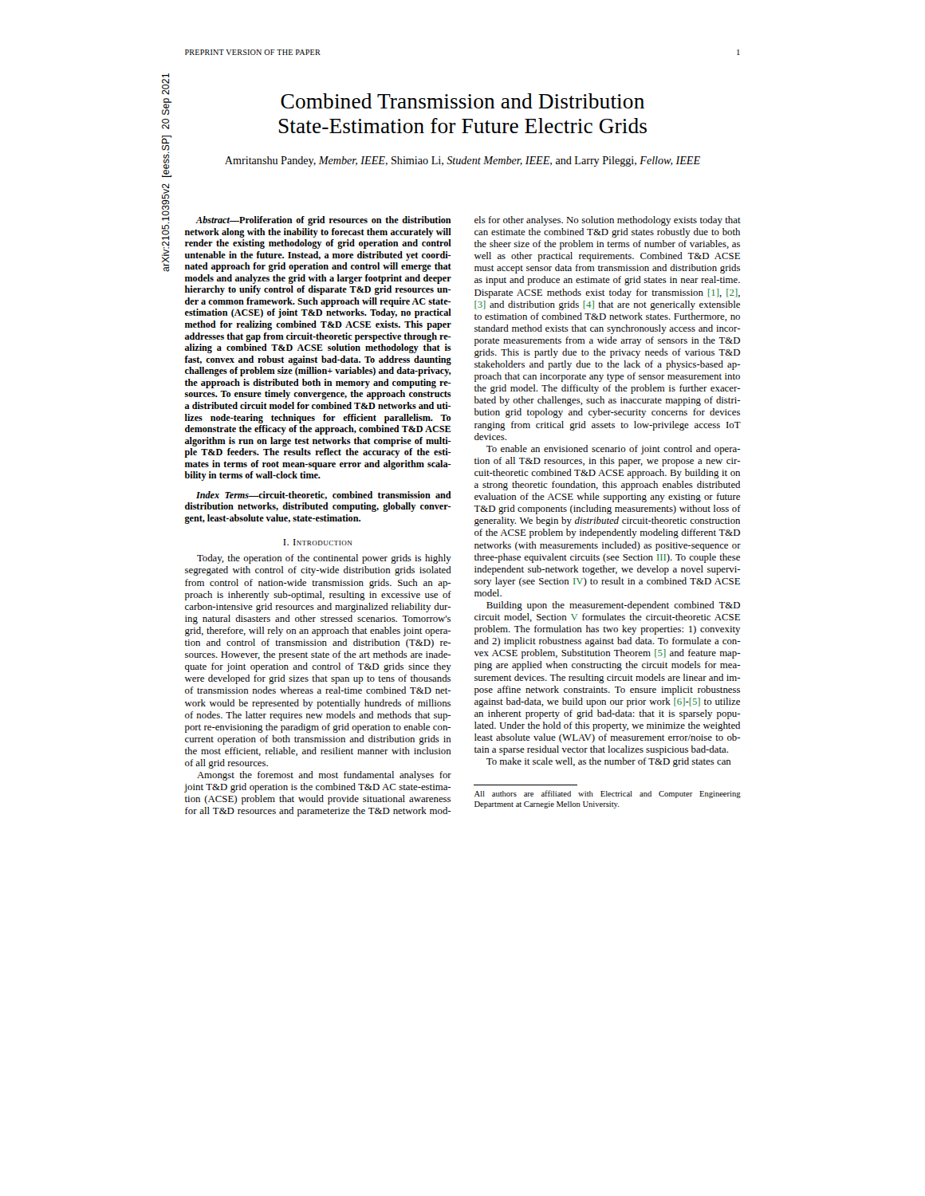arXiv:2105.10395v2 [eess.SP] 20 Sep 2021
Preprint version of the paper
1
Combined Transmission and Distribution
State-Estimation for Future Electric Grids
Amritanshu Pandey, Member, IEEE, Shimiao Li, Student Member, IEEE, and Larry Pileggi, Fellow, IEEE
Abstract—Proliferation of grid resources on the distribution network along with the inability to forecast them accurately will render the existing methodology of grid operation and control untenable in the future. Instead, a more distributed yet coordinated approach for grid operation and control will emerge that models and analyzes the grid with a larger footprint and deeper hierarchy to unify control of disparate T&D grid resources under a common framework. Such approach will require AC state-estimation (ACSE) of joint T&D networks. Today, no practical method for realizing combined T&D ACSE exists. This paper addresses that gap from circuit-theoretic perspective through realizing a combined T&D ACSE solution methodology that is fast, convex and robust against bad-data. To address daunting challenges of problem size (million+ variables) and data-privacy, the approach is distributed both in memory and computing resources. To ensure timely convergence, the approach constructs a distributed circuit model for combined T&D networks and utilizes node-tearing techniques for efficient parallelism. To demonstrate the efficacy of the approach, combined T&D ACSE algorithm is run on large test networks that comprise of multiple T&D feeders. The results reflect the accuracy of the estimates in terms of root mean-square error and algorithm scalability in terms of wall-clock time.
Index Terms—circuit-theoretic, combined transmission and distribution networks, distributed computing, globally convergent, least-absolute value, state-estimation.
I. Introduction
Today, the operation of the continental power grids is highly segregated with control of city-wide distribution grids isolated from control of nation-wide transmission grids. Such an approach is inherently sub-optimal, resulting in excessive use of carbon-intensive grid resources and marginalized reliability during natural disasters and other stressed scenarios. Tomorrow's grid, therefore, will rely on an approach that enables joint operation and control of transmission and distribution (T&D) resources. However, the present state of the art methods are inadequate for joint operation and control of T&D grids since they were developed for grid sizes that span up to tens of thousands of transmission nodes whereas a real-time combined T&D network would be represented by potentially hundreds of millions of nodes. The latter requires new models and methods that support re-envisioning the paradigm of grid operation to enable concurrent operation of both transmission and distribution grids in the most efficient, reliable, and resilient manner with inclusion of all grid resources.
Amongst the foremost and most fundamental analyses for joint T&D grid operation is the combined T&D AC state-estimation (ACSE) problem that would provide situational awareness for all T&D resources and parameterize the T&D network models for other analyses. No solution methodology exists today that can estimate the combined T&D grid states robustly due to both the sheer size of the problem in terms of number of variables, as well as other practical requirements. Combined T&D ACSE must accept sensor data from transmission and distribution grids as input and produce an estimate of grid states in near real-time. Disparate ACSE methods exist today for transmission [1], [2], [3] and distribution grids [4] that are not generically extensible to estimation of combined T&D network states. Furthermore, no standard method exists that can synchronously access and incorporate measurements from a wide array of sensors in the T&D grids. This is partly due to the privacy needs of various T&D stakeholders and partly due to the lack of a physics-based approach that can incorporate any type of sensor measurement into the grid model. The difficulty of the problem is further exacerbated by other challenges, such as inaccurate mapping of distribution grid topology and cyber-security concerns for devices ranging from critical grid assets to low-privilege access IoT devices.
To enable an envisioned scenario of joint control and operation of all T&D resources, in this paper, we propose a new circuit-theoretic combined T&D ACSE approach. By building it on a strong theoretic foundation, this approach enables distributed evaluation of the ACSE while supporting any existing or future T&D grid components (including measurements) without loss of generality. We begin by distributed circuit-theoretic construction of the ACSE problem by independently modeling different T&D networks (with measurements included) as positive-sequence or three-phase equivalent circuits (see Section III). To couple these independent sub-network together, we develop a novel supervisory layer (see Section IV) to result in a combined T&D ACSE model.
Building upon the measurement-dependent combined T&D circuit model, Section V formulates the circuit-theoretic ACSE problem. The formulation has two key properties: 1) convexity and 2) implicit robustness against bad data. To formulate a convex ACSE problem, Substitution Theorem [5] and feature mapping are applied when constructing the circuit models for measurement devices. The resulting circuit models are linear and impose affine network constraints. To ensure implicit robustness against bad-data, we build upon our prior work [6]-[5] to utilize an inherent property of grid bad-data: that it is sparsely populated. Under the hold of this property, we minimize the weighted least absolute value (WLAV) of measurement error/noise to obtain a sparse residual vector that localizes suspicious bad-data.
To make it scale well, as the number of T&D grid states can
All authors are affiliated with Electrical and Computer Engineering Department at Carnegie Mellon University.